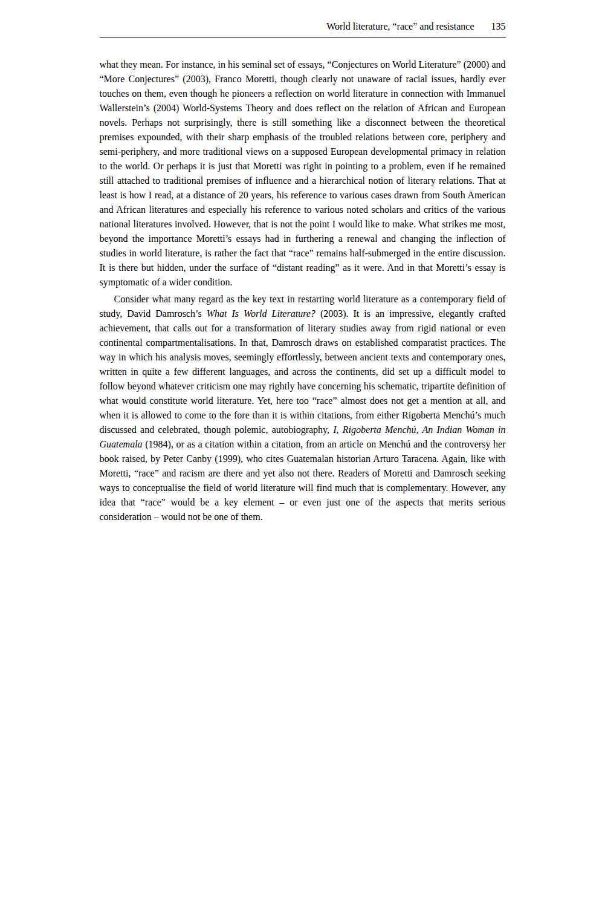World literature, “race” and resistance 135
what they mean. For instance, in his seminal set of essays, “Conjectures on World Literature” (2000) and “More Conjectures” (2003), Franco Moretti, though clearly not unaware of racial issues, hardly ever touches on them, even though he pioneers a reflection on world literature in connection with Immanuel Wallerstein’s (2004) World-Systems Theory and does reflect on the relation of African and European novels. Perhaps not surprisingly, there is still something like a disconnect between the theoretical premises expounded, with their sharp emphasis of the troubled relations between core, periphery and semi-periphery, and more traditional views on a supposed European developmental primacy in relation to the world. Or perhaps it is just that Moretti was right in pointing to a problem, even if he remained still attached to traditional premises of influence and a hierarchical notion of literary relations. That at least is how I read, at a distance of 20 years, his reference to various cases drawn from South American and African literatures and especially his reference to various noted scholars and critics of the various national literatures involved. However, that is not the point I would like to make. What strikes me most, beyond the importance Moretti’s essays had in furthering a renewal and changing the inflection of studies in world literature, is rather the fact that “race” remains half-submerged in the entire discussion. It is there but hidden, under the surface of “distant reading” as it were. And in that Moretti’s essay is symptomatic of a wider condition.
Consider what many regard as the key text in restarting world literature as a contemporary field of study, David Damrosch’s What Is World Literature? (2003). It is an impressive, elegantly crafted achievement, that calls out for a transformation of literary studies away from rigid national or even continental compartmentalisations. In that, Damrosch draws on established comparatist practices. The way in which his analysis moves, seemingly effortlessly, between ancient texts and contemporary ones, written in quite a few different languages, and across the continents, did set up a difficult model to follow beyond whatever criticism one may rightly have concerning his schematic, tripartite definition of what would constitute world literature. Yet, here too “race” almost does not get a mention at all, and when it is allowed to come to the fore than it is within citations, from either Rigoberta Menchú’s much discussed and celebrated, though polemic, autobiography, I, Rigoberta Menchú, An Indian Woman in Guatemala (1984), or as a citation within a citation, from an article on Menchú and the controversy her book raised, by Peter Canby (1999), who cites Guatemalan historian Arturo Taracena. Again, like with Moretti, “race” and racism are there and yet also not there. Readers of Moretti and Damrosch seeking ways to conceptualise the field of world literature will find much that is complementary. However, any idea that “race” would be a key element – or even just one of the aspects that merits serious consideration – would not be one of them.